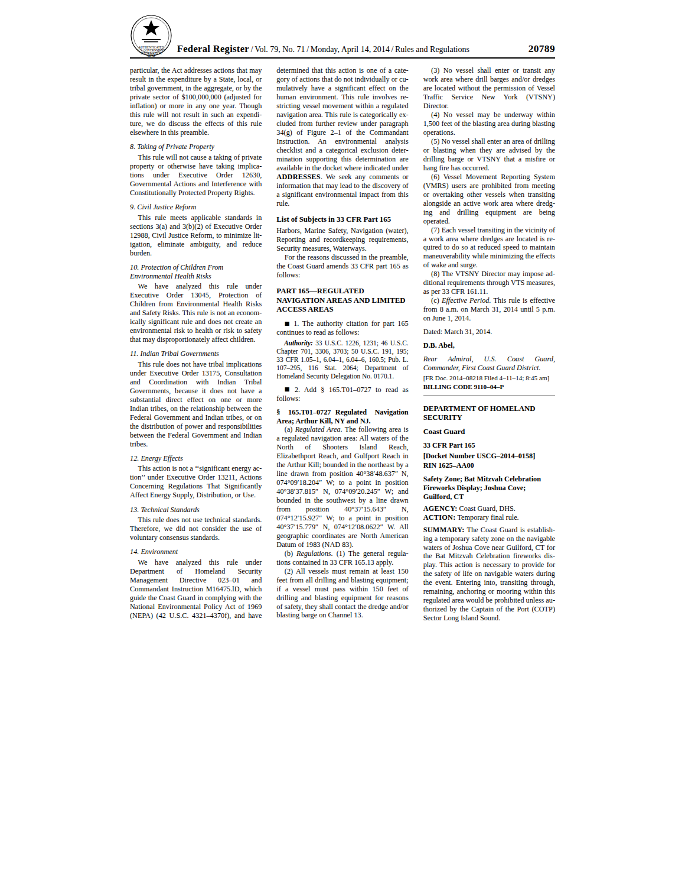AUTHENTICATED U.S. GOVERNMENT INFORMATION GPO
Federal Register/Vol. 79, No. 71/Monday, April 14, 2014/Rules and Regulations
20789
particular, the Act addresses actions that may result in the expenditure by a State, local, or tribal government, in the aggregate, or by the private sector of $100,000,000 (adjusted for inflation) or more in any one year. Though this rule will not result in such an expenditure, we do discuss the effects of this rule elsewhere in this preamble.
8. Taking of Private Property
This rule will not cause a taking of private property or otherwise have taking implications under Executive Order 12630, Governmental Actions and Interference with Constitutionally Protected Property Rights.
9. Civil Justice Reform
This rule meets applicable standards in sections 3(a) and 3(b)(2) of Executive Order 12988, Civil Justice Reform, to minimize litigation, eliminate ambiguity, and reduce burden.
10. Protection of Children From Environmental Health Risks
We have analyzed this rule under Executive Order 13045, Protection of Children from Environmental Health Risks and Safety Risks. This rule is not an economically significant rule and does not create an environmental risk to health or risk to safety that may disproportionately affect children.
11. Indian Tribal Governments
This rule does not have tribal implications under Executive Order 13175, Consultation and Coordination with Indian Tribal Governments, because it does not have a substantial direct effect on one or more Indian tribes, on the relationship between the Federal Government and Indian tribes, or on the distribution of power and responsibilities between the Federal Government and Indian tribes.
12. Energy Effects
This action is not a ‘‘significant energy action’’ under Executive Order 13211, Actions Concerning Regulations That Significantly Affect Energy Supply, Distribution, or Use.
13. Technical Standards
This rule does not use technical standards. Therefore, we did not consider the use of voluntary consensus standards.
14. Environment
We have analyzed this rule under Department of Homeland Security Management Directive 023–01 and Commandant Instruction M16475.lD, which guide the Coast Guard in complying with the National Environmental Policy Act of 1969 (NEPA) (42 U.S.C. 4321–4370f), and have determined that this action is one of a category of actions that do not individually or cumulatively have a significant effect on the human environment. This rule involves restricting vessel movement within a regulated navigation area. This rule is categorically excluded from further review under paragraph 34(g) of Figure 2–1 of the Commandant Instruction. An environmental analysis checklist and a categorical exclusion determination supporting this determination are available in the docket where indicated under ADDRESSES. We seek any comments or information that may lead to the discovery of a significant environmental impact from this rule.
List of Subjects in 33 CFR Part 165
Harbors, Marine Safety, Navigation (water), Reporting and recordkeeping requirements, Security measures, Waterways.
For the reasons discussed in the preamble, the Coast Guard amends 33 CFR part 165 as follows:
PART 165—REGULATED NAVIGATION AREAS AND LIMITED ACCESS AREAS
■1. The authority citation for part 165 continues to read as follows:
Authority: 33 U.S.C. 1226, 1231; 46 U.S.C. Chapter 701, 3306, 3703; 50 U.S.C. 191, 195; 33 CFR 1.05–1, 6.04–1, 6.04–6, 160.5; Pub. L. 107–295, 116 Stat. 2064; Department of Homeland Security Delegation No. 0170.1.
■2. Add § 165.T01–0727 to read as follows:
§ 165.T01–0727 Regulated Navigation Area; Arthur Kill, NY and NJ.
(a) Regulated Area. The following area is a regulated navigation area: All waters of the North of Shooters Island Reach, Elizabethport Reach, and Gulfport Reach in the Arthur Kill; bounded in the northeast by a line drawn from position 40°38′48.637″ N, 074°09′18.204″ W; to a point in position 40°38′37.815″ N, 074°09′20.245″ W; and bounded in the southwest by a line drawn from position 40°37′15.643″ N, 074°12′15.927″ W; to a point in position 40°37′15.779″ N, 074°12′08.0622″ W. All geographic coordinates are North American Datum of 1983 (NAD 83).
(b) Regulations. (1) The general regulations contained in 33 CFR 165.13 apply.
(2) All vessels must remain at least 150 feet from all drilling and blasting equipment; if a vessel must pass within 150 feet of drilling and blasting equipment for reasons of safety, they shall contact the dredge and/or blasting barge on Channel 13.
(3) No vessel shall enter or transit any work area where drill barges and/or dredges are located without the permission of Vessel Traffic Service New York (VTSNY) Director.
(4) No vessel may be underway within 1,500 feet of the blasting area during blasting operations.
(5) No vessel shall enter an area of drilling or blasting when they are advised by the drilling barge or VTSNY that a misfire or hang fire has occurred.
(6) Vessel Movement Reporting System (VMRS) users are prohibited from meeting or overtaking other vessels when transiting alongside an active work area where dredging and drilling equipment are being operated.
(7) Each vessel transiting in the vicinity of a work area where dredges are located is required to do so at reduced speed to maintain maneuverability while minimizing the effects of wake and surge.
(8) The VTSNY Director may impose additional requirements through VTS measures, as per 33 CFR 161.11.
(c) Effective Period. This rule is effective from 8 a.m. on March 31, 2014 until 5 p.m. on June 1, 2014.
Dated: March 31, 2014.
D.B. Abel,
Rear Admiral, U.S. Coast Guard, Commander, First Coast Guard District.
[FR Doc. 2014–08218 Filed 4–11–14; 8:45 am]
BILLING CODE 9110–04–P
DEPARTMENT OF HOMELAND SECURITY
Coast Guard
33 CFR Part 165
[Docket Number USCG–2014–0158]
RIN 1625–AA00
Safety Zone; Bat Mitzvah Celebration Fireworks Display; Joshua Cove; Guilford, CT
AGENCY: Coast Guard, DHS.
ACTION: Temporary final rule.
SUMMARY: The Coast Guard is establishing a temporary safety zone on the navigable waters of Joshua Cove near Guilford, CT for the Bat Mitzvah Celebration fireworks display. This action is necessary to provide for the safety of life on navigable waters during the event. Entering into, transiting through, remaining, anchoring or mooring within this regulated area would be prohibited unless authorized by the Captain of the Port (COTP) Sector Long Island Sound.